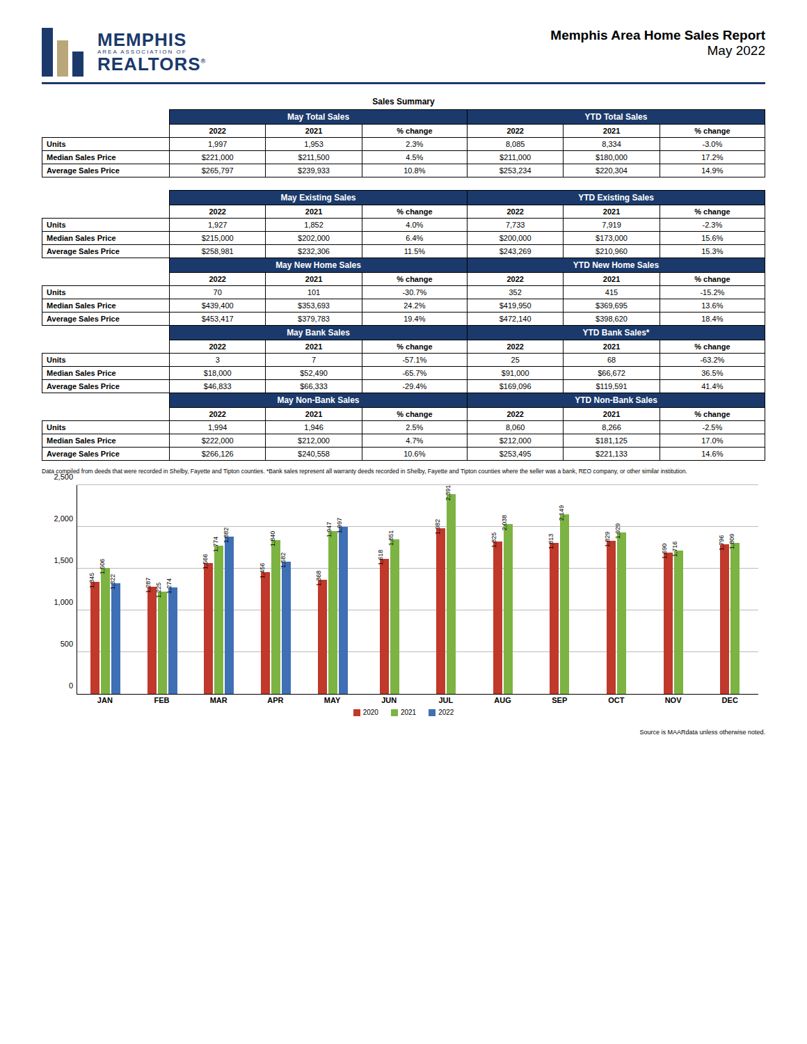MEMPHIS
AREA ASSOCIATION OF
REALTORS®
Memphis Area Home Sales Report
May 2022
Sales Summary
| | May Total Sales | YTD Total Sales |
| --- | --- | --- |
| | 2022 | 2021 | % change | 2022 | 2021 | % change |
| Units | 1,997 | 1,953 | 2.3% | 8,085 | 8,334 | -3.0% |
| Median Sales Price | $221,000 | $211,500 | 4.5% | $211,000 | $180,000 | 17.2% |
| Average Sales Price | $265,797 | $239,933 | 10.8% | $253,234 | $220,304 | 14.9% |
| | May Existing Sales | YTD Existing Sales |
| --- | --- | --- |
| | 2022 | 2021 | % change | 2022 | 2021 | % change |
| Units | 1,927 | 1,852 | 4.0% | 7,733 | 7,919 | -2.3% |
| Median Sales Price | $215,000 | $202,000 | 6.4% | $200,000 | $173,000 | 15.6% |
| Average Sales Price | $258,981 | $232,306 | 11.5% | $243,269 | $210,960 | 15.3% |
| | May New Home Sales | YTD New Home Sales |
| | 2022 | 2021 | % change | 2022 | 2021 | % change |
| Units | 70 | 101 | -30.7% | 352 | 415 | -15.2% |
| Median Sales Price | $439,400 | $353,693 | 24.2% | $419,950 | $369,695 | 13.6% |
| Average Sales Price | $453,417 | $379,783 | 19.4% | $472,140 | $398,620 | 18.4% |
| | May Bank Sales | YTD Bank Sales* |
| | 2022 | 2021 | % change | 2022 | 2021 | % change |
| Units | 3 | 7 | -57.1% | 25 | 68 | -63.2% |
| Median Sales Price | $18,000 | $52,490 | -65.7% | $91,000 | $66,672 | 36.5% |
| Average Sales Price | $46,833 | $66,333 | -29.4% | $169,096 | $119,591 | 41.4% |
| | May Non-Bank Sales | YTD Non-Bank Sales |
| | 2022 | 2021 | % change | 2022 | 2021 | % change |
| Units | 1,994 | 1,946 | 2.5% | 8,060 | 8,266 | -2.5% |
| Median Sales Price | $222,000 | $212,000 | 4.7% | $212,000 | $181,125 | 17.0% |
| Average Sales Price | $266,126 | $240,558 | 10.6% | $253,495 | $221,133 | 14.6% |
Data compiled from deeds that were recorded in Shelby, Fayette and Tipton counties. *Bank sales represent all warranty deeds recorded in Shelby, Fayette and Tipton counties where the seller was a bank, REO company, or other similar institution.
2,500
2,000
1,500
1,000
500
0
1,345
1,506
1,322
1,287
1,225
1,274
1,566
1,774
1,882
1,456
1,840
1,582
1,368
1,947
1,997
1,618
1,851
1,982
2,391
1,825
2,038
1,813
2,149
1,829
1,929
1,690
1,716
1,796
1,809
JAN
FEB
MAR
APR
MAY
JUN
JUL
AUG
SEP
OCT
NOV
DEC
2020
2021
2022
Source is MAARdata unless otherwise noted.